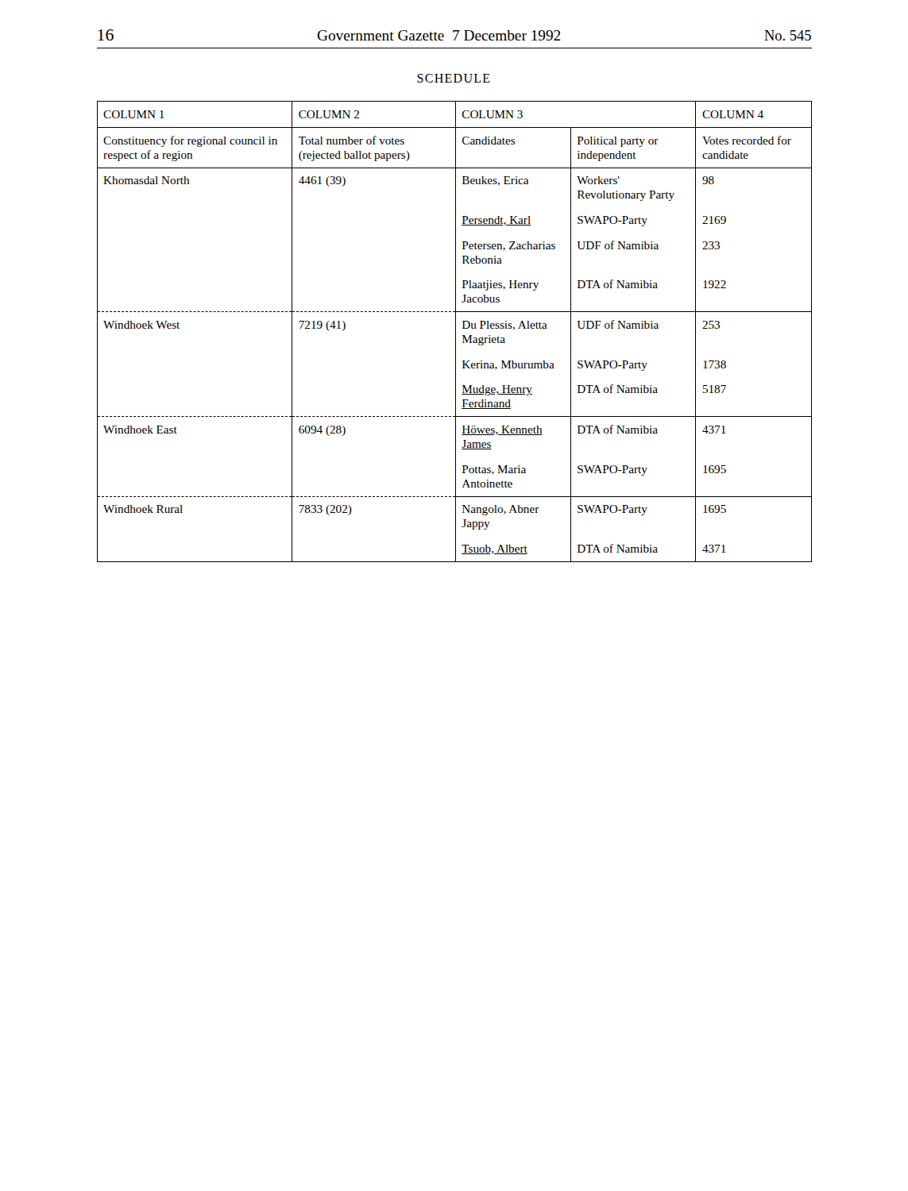16 Government Gazette 7 December 1992 No. 545
SCHEDULE
| COLUMN 1 | COLUMN 2 | COLUMN 3 | COLUMN 4 |
| --- | --- | --- | --- |
| Constituency for regional council in respect of a region | Total number of votes (rejected ballot papers) | Candidates | Political party or independent | Votes recorded for candidate |
| Khomasdal North | 4461 (39) | Beukes, Erica | Workers' Revolutionary Party | 98 |
| Persendt, Karl | SWAPO-Party | 2169 |
| Petersen, Zacharias Rebonia | UDF of Namibia | 233 |
| Plaatjies, Henry Jacobus | DTA of Namibia | 1922 |
| Windhoek West | 7219 (41) | Du Plessis, Aletta Magrieta | UDF of Namibia | 253 |
| Kerina, Mburumba | SWAPO-Party | 1738 |
| Mudge, Henry Ferdinand | DTA of Namibia | 5187 |
| Windhoek East | 6094 (28) | Höwes, Kenneth James | DTA of Namibia | 4371 |
| Pottas, Maria Antoinette | SWAPO-Party | 1695 |
| Windhoek Rural | 7833 (202) | Nangolo, Abner Jappy | SWAPO-Party | 1695 |
| Tsuob, Albert | DTA of Namibia | 4371 |